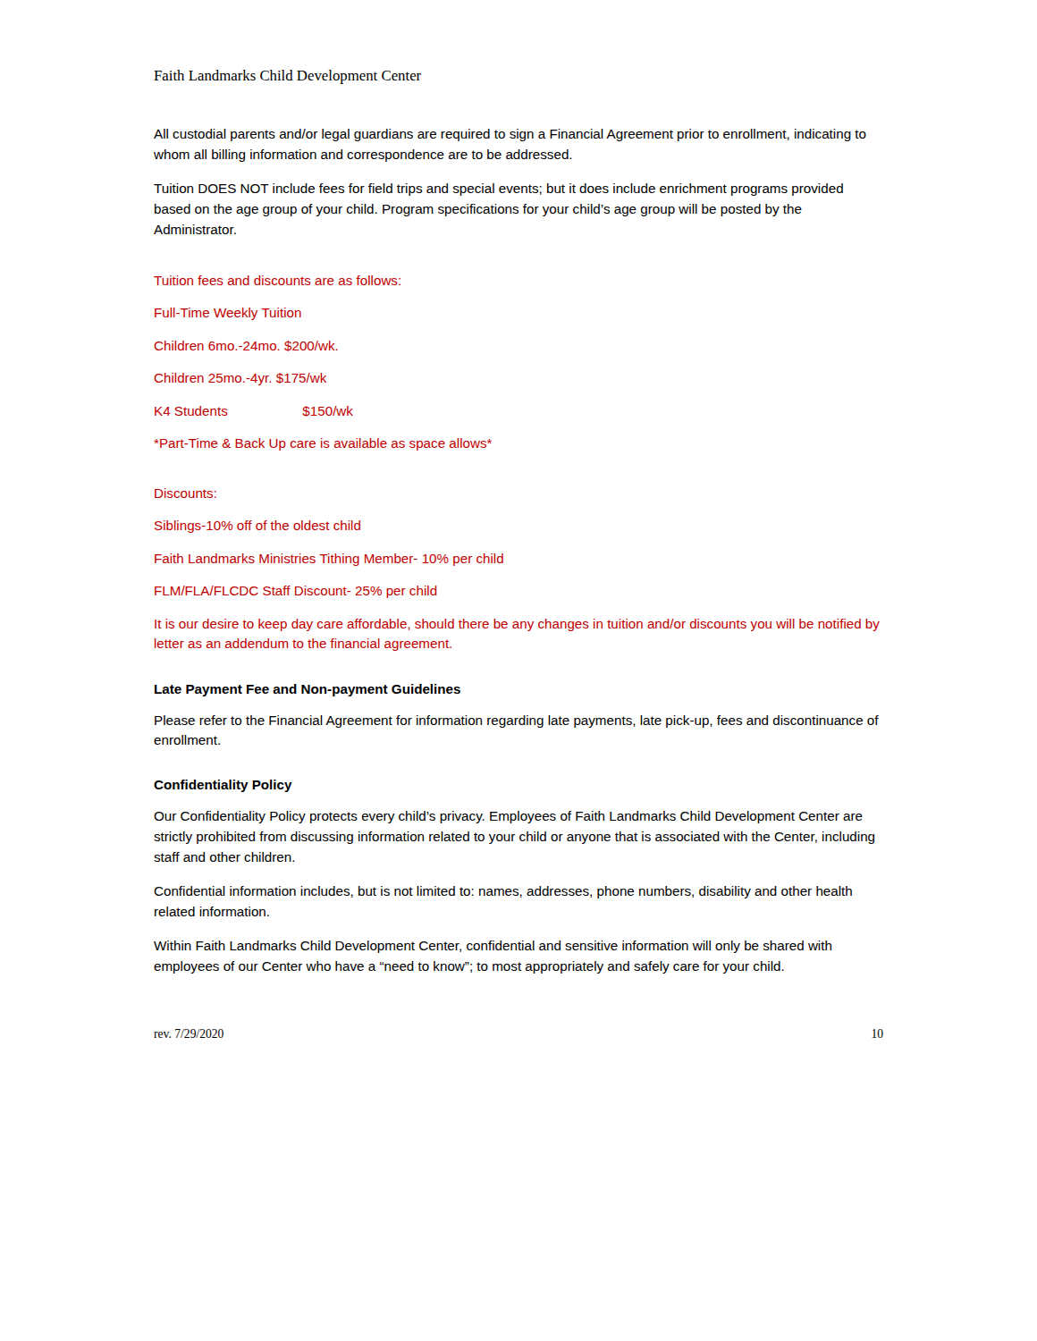Faith Landmarks Child Development Center
All custodial parents and/or legal guardians are required to sign a Financial Agreement prior to enrollment, indicating to whom all billing information and correspondence are to be addressed.
Tuition DOES NOT include fees for field trips and special events; but it does include enrichment programs provided based on the age group of your child. Program specifications for your child’s age group will be posted by the Administrator.
Tuition fees and discounts are as follows:
Full-Time Weekly Tuition
Children 6mo.-24mo. $200/wk.
Children 25mo.-4yr. $175/wk
K4 Students $150/wk
*Part-Time & Back Up care is available as space allows*
Discounts:
Siblings-10% off of the oldest child
Faith Landmarks Ministries Tithing Member- 10% per child
FLM/FLA/FLCDC Staff Discount- 25% per child
It is our desire to keep day care affordable, should there be any changes in tuition and/or discounts you will be notified by letter as an addendum to the financial agreement.
Late Payment Fee and Non-payment Guidelines
Please refer to the Financial Agreement for information regarding late payments, late pick-up, fees and discontinuance of enrollment.
Confidentiality Policy
Our Confidentiality Policy protects every child’s privacy. Employees of Faith Landmarks Child Development Center are strictly prohibited from discussing information related to your child or anyone that is associated with the Center, including staff and other children.
Confidential information includes, but is not limited to: names, addresses, phone numbers, disability and other health related information.
Within Faith Landmarks Child Development Center, confidential and sensitive information will only be shared with employees of our Center who have a “need to know”; to most appropriately and safely care for your child.
rev. 7/29/2020 10